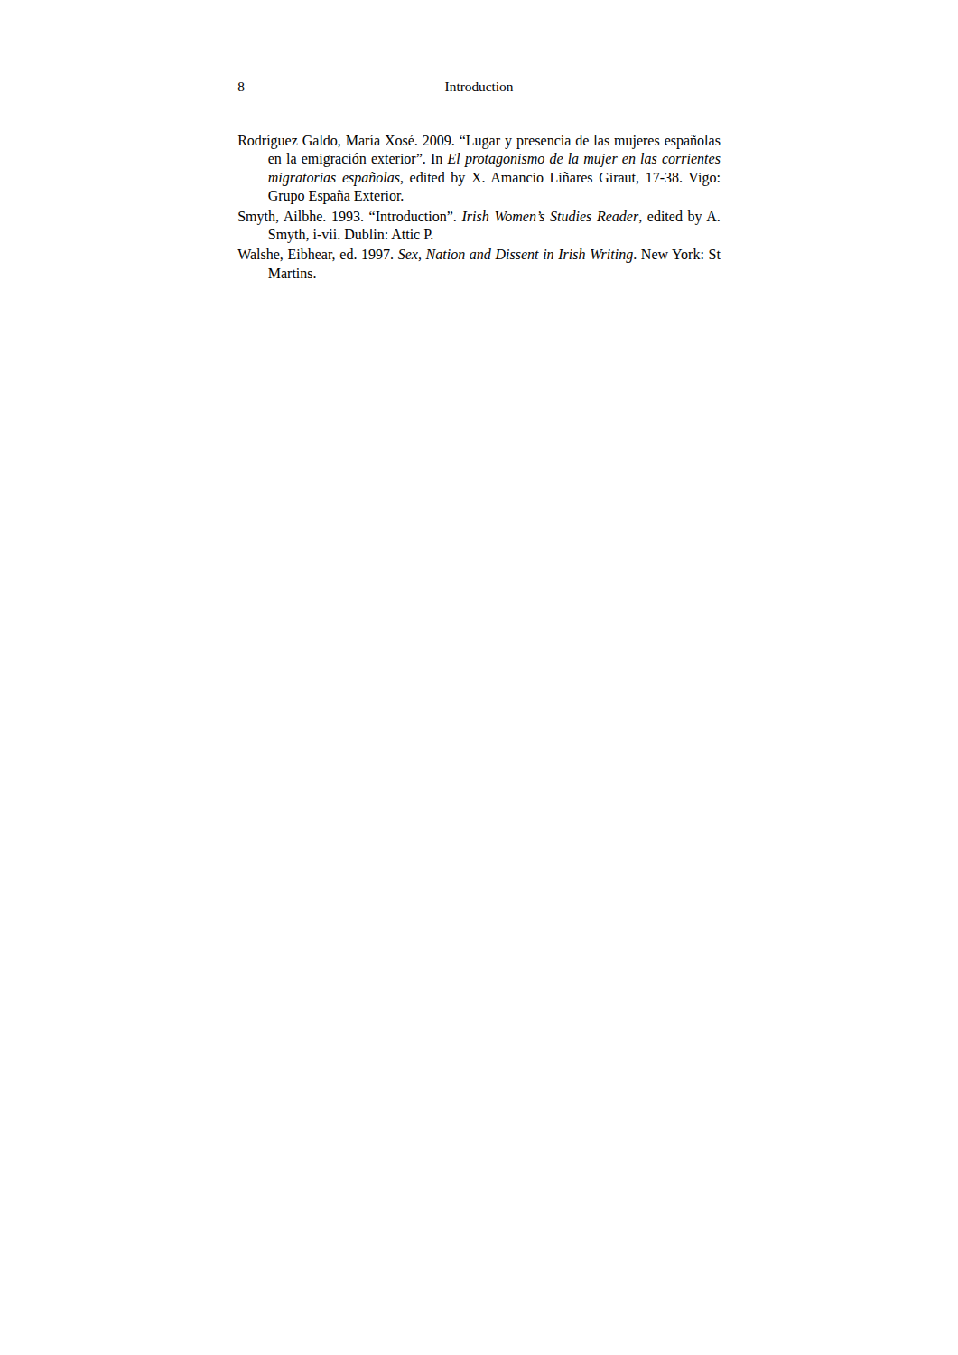8 Introduction
Rodríguez Galdo, María Xosé. 2009. “Lugar y presencia de las mujeres españolas en la emigración exterior”. In El protagonismo de la mujer en las corrientes migratorias españolas, edited by X. Amancio Liñares Giraut, 17-38. Vigo: Grupo España Exterior.
Smyth, Ailbhe. 1993. “Introduction”. Irish Women’s Studies Reader, edited by A. Smyth, i-vii. Dublin: Attic P.
Walshe, Eibhear, ed. 1997. Sex, Nation and Dissent in Irish Writing. New York: St Martins.